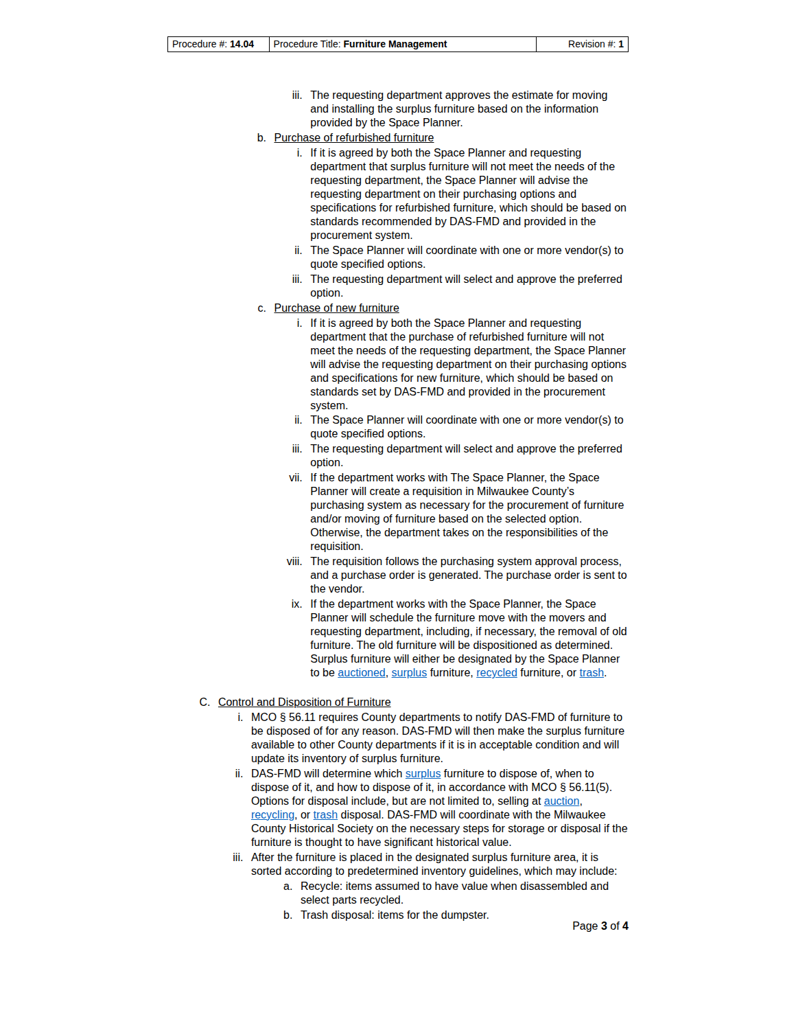| Procedure #: 14.04 | Procedure Title: Furniture Management | Revision #: 1 |
iii.
The requesting department approves the estimate for moving and installing the surplus furniture based on the information provided by the Space Planner.
b.
Purchase of refurbished furniture
i.
If it is agreed by both the Space Planner and requesting department that surplus furniture will not meet the needs of the requesting department, the Space Planner will advise the requesting department on their purchasing options and specifications for refurbished furniture, which should be based on standards recommended by DAS-FMD and provided in the procurement system.
ii.
The Space Planner will coordinate with one or more vendor(s) to quote specified options.
iii.
The requesting department will select and approve the preferred option.
c.
Purchase of new furniture
i.
If it is agreed by both the Space Planner and requesting department that the purchase of refurbished furniture will not meet the needs of the requesting department, the Space Planner will advise the requesting department on their purchasing options and specifications for new furniture, which should be based on standards set by DAS-FMD and provided in the procurement system.
ii.
The Space Planner will coordinate with one or more vendor(s) to quote specified options.
iii.
The requesting department will select and approve the preferred option.
vii.
If the department works with The Space Planner, the Space Planner will create a requisition in Milwaukee County’s purchasing system as necessary for the procurement of furniture and/or moving of furniture based on the selected option. Otherwise, the department takes on the responsibilities of the requisition.
viii.
The requisition follows the purchasing system approval process, and a purchase order is generated. The purchase order is sent to the vendor.
ix.
If the department works with the Space Planner, the Space Planner will schedule the furniture move with the movers and requesting department, including, if necessary, the removal of old furniture. The old furniture will be dispositioned as determined. Surplus furniture will either be designated by the Space Planner to be auctioned, surplus furniture, recycled furniture, or trash.
C.
Control and Disposition of Furniture
i.
MCO § 56.11 requires County departments to notify DAS-FMD of furniture to be disposed of for any reason. DAS-FMD will then make the surplus furniture available to other County departments if it is in acceptable condition and will update its inventory of surplus furniture.
ii.
DAS-FMD will determine which surplus furniture to dispose of, when to dispose of it, and how to dispose of it, in accordance with MCO § 56.11(5). Options for disposal include, but are not limited to, selling at auction, recycling, or trash disposal. DAS-FMD will coordinate with the Milwaukee County Historical Society on the necessary steps for storage or disposal if the furniture is thought to have significant historical value.
iii.
After the furniture is placed in the designated surplus furniture area, it is sorted according to predetermined inventory guidelines, which may include:
a.
Recycle: items assumed to have value when disassembled and select parts recycled.
b.
Trash disposal: items for the dumpster.
Page 3 of 4